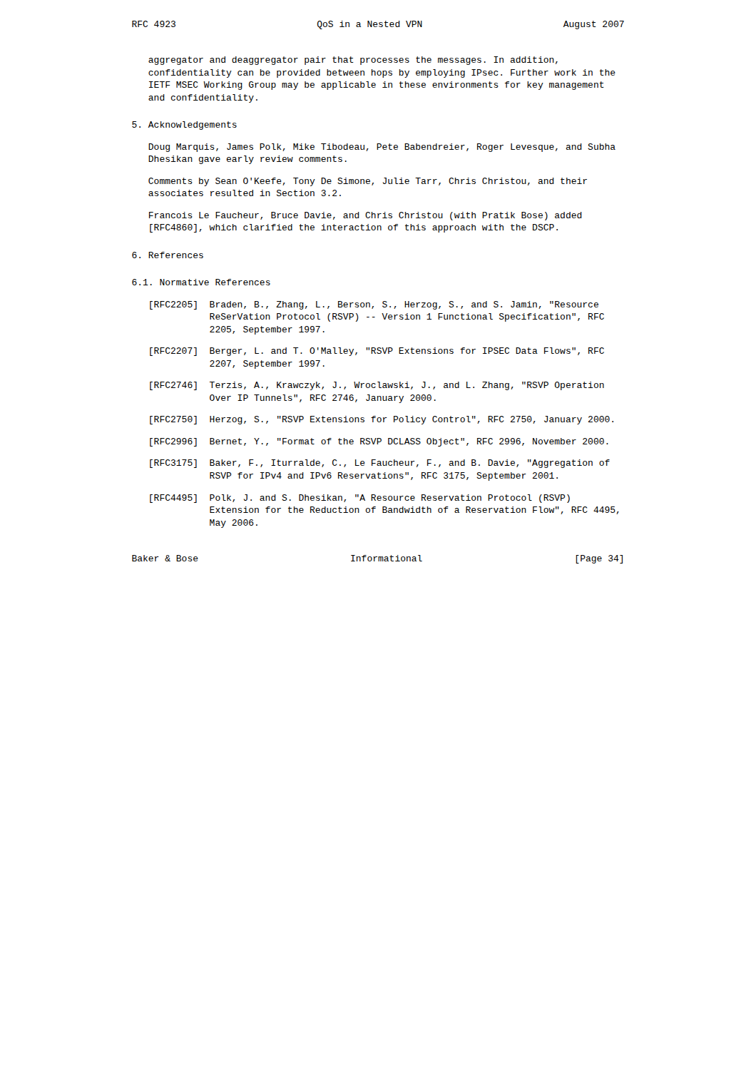RFC 4923 QoS in a Nested VPN August 2007
aggregator and deaggregator pair that processes the messages. In addition, confidentiality can be provided between hops by employing IPsec. Further work in the IETF MSEC Working Group may be applicable in these environments for key management and confidentiality.
5. Acknowledgements
Doug Marquis, James Polk, Mike Tibodeau, Pete Babendreier, Roger Levesque, and Subha Dhesikan gave early review comments.
Comments by Sean O'Keefe, Tony De Simone, Julie Tarr, Chris Christou, and their associates resulted in Section 3.2.
Francois Le Faucheur, Bruce Davie, and Chris Christou (with Pratik Bose) added [RFC4860], which clarified the interaction of this approach with the DSCP.
6. References
6.1. Normative References
[RFC2205]
Braden, B., Zhang, L., Berson, S., Herzog, S., and S. Jamin, "Resource ReSerVation Protocol (RSVP) -- Version 1 Functional Specification", RFC 2205, September 1997.
[RFC2207]
Berger, L. and T. O'Malley, "RSVP Extensions for IPSEC Data Flows", RFC 2207, September 1997.
[RFC2746]
Terzis, A., Krawczyk, J., Wroclawski, J., and L. Zhang, "RSVP Operation Over IP Tunnels", RFC 2746, January 2000.
[RFC2750]
Herzog, S., "RSVP Extensions for Policy Control", RFC 2750, January 2000.
[RFC2996]
Bernet, Y., "Format of the RSVP DCLASS Object", RFC 2996, November 2000.
[RFC3175]
Baker, F., Iturralde, C., Le Faucheur, F., and B. Davie, "Aggregation of RSVP for IPv4 and IPv6 Reservations", RFC 3175, September 2001.
[RFC4495]
Polk, J. and S. Dhesikan, "A Resource Reservation Protocol (RSVP) Extension for the Reduction of Bandwidth of a Reservation Flow", RFC 4495, May 2006.
Baker & Bose Informational [Page 34]